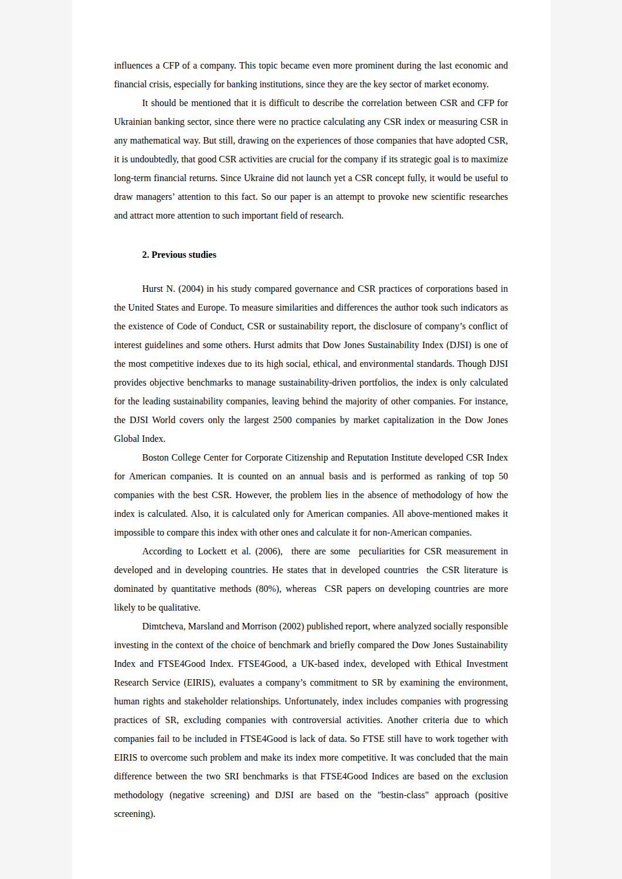influences a CFP of a company. This topic became even more prominent during the last economic and financial crisis, especially for banking institutions, since they are the key sector of market economy.
It should be mentioned that it is difficult to describe the correlation between CSR and CFP for Ukrainian banking sector, since there were no practice calculating any CSR index or measuring CSR in any mathematical way. But still, drawing on the experiences of those companies that have adopted CSR, it is undoubtedly, that good CSR activities are crucial for the company if its strategic goal is to maximize long-term financial returns. Since Ukraine did not launch yet a CSR concept fully, it would be useful to draw managers’ attention to this fact. So our paper is an attempt to provoke new scientific researches and attract more attention to such important field of research.
2. Previous studies
Hurst N. (2004) in his study compared governance and CSR practices of corporations based in the United States and Europe. To measure similarities and differences the author took such indicators as the existence of Code of Conduct, CSR or sustainability report, the disclosure of company’s conflict of interest guidelines and some others. Hurst admits that Dow Jones Sustainability Index (DJSI) is one of the most competitive indexes due to its high social, ethical, and environmental standards. Though DJSI provides objective benchmarks to manage sustainability-driven portfolios, the index is only calculated for the leading sustainability companies, leaving behind the majority of other companies. For instance, the DJSI World covers only the largest 2500 companies by market capitalization in the Dow Jones Global Index.
Boston College Center for Corporate Citizenship and Reputation Institute developed CSR Index for American companies. It is counted on an annual basis and is performed as ranking of top 50 companies with the best CSR. However, the problem lies in the absence of methodology of how the index is calculated. Also, it is calculated only for American companies. All above-mentioned makes it impossible to compare this index with other ones and calculate it for non-American companies.
According to Lockett et al. (2006), there are some peculiarities for CSR measurement in developed and in developing countries. He states that in developed countries the CSR literature is dominated by quantitative methods (80%), whereas CSR papers on developing countries are more likely to be qualitative.
Dimtcheva, Marsland and Morrison (2002) published report, where analyzed socially responsible investing in the context of the choice of benchmark and briefly compared the Dow Jones Sustainability Index and FTSE4Good Index. FTSE4Good, a UK-based index, developed with Ethical Investment Research Service (EIRIS), evaluates a company’s commitment to SR by examining the environment, human rights and stakeholder relationships. Unfortunately, index includes companies with progressing practices of SR, excluding companies with controversial activities. Another criteria due to which companies fail to be included in FTSE4Good is lack of data. So FTSE still have to work together with EIRIS to overcome such problem and make its index more competitive. It was concluded that the main difference between the two SRI benchmarks is that FTSE4Good Indices are based on the exclusion methodology (negative screening) and DJSI are based on the "bestin-class" approach (positive screening).